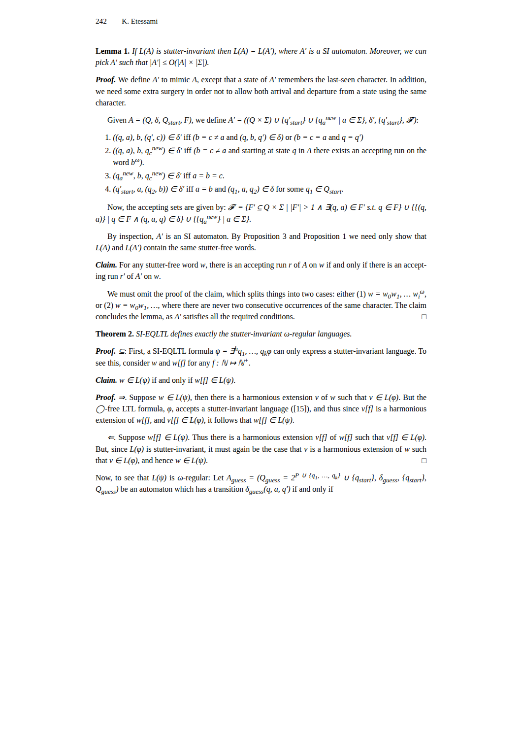242 K. Etessami
Lemma 1. If L(A) is stutter-invariant then L(A) = L(A′), where A′ is a SI automaton. Moreover, we can pick A′ such that |A′| ≤ O(|A| × |Σ|).
Proof. We define A′ to mimic A, except that a state of A′ remembers the last-seen character. In addition, we need some extra surgery in order not to allow both arrival and departure from a state using the same character.
Given A = (Q, δ, Qstart, F), we define A′ = ((Q × Σ) ∪ {q′start} ∪ {qanew | a ∈ Σ}, δ′, {q′start}, 𝓕′):
((q, a), b, (q′, c)) ∈ δ′ iff (b = c ≠ a and (q, b, q′) ∈ δ) or (b = c = a and q = q′)
((q, a), b, qcnew) ∈ δ′ iff (b = c ≠ a and starting at state q in A there exists an accepting run on the word bω).
(qanew, b, qcnew) ∈ δ′ iff a = b = c.
(q′start, a, (q2, b)) ∈ δ′ iff a = b and (q1, a, q2) ∈ δ for some q1 ∈ Qstart.
Now, the accepting sets are given by: 𝓕′ = {F′ ⊆ Q × Σ | |F′| > 1 ∧ ∃(q, a) ∈ F′ s.t. q ∈ F} ∪ {{(q, a)} | q ∈ F ∧ (q, a, q) ∈ δ} ∪ {{qanew} | a ∈ Σ}.
By inspection, A′ is an SI automaton. By Proposition 3 and Proposition 1 we need only show that L(A) and L(A′) contain the same stutter-free words.
Claim. For any stutter-free word w, there is an accepting run r of A on w if and only if there is an accepting run r′ of A′ on w.
We must omit the proof of the claim, which splits things into two cases: either (1) w = w0w1, … wiω, or (2) w = w0w1, …, where there are never two consecutive occurrences of the same character. The claim concludes the lemma, as A′ satisfies all the required conditions. □
Theorem 2. SI-EQLTL defines exactly the stutter-invariant ω-regular languages.
Proof. ⊆: First, a SI-EQLTL formula ψ = ∃hq1, …, qkφ can only express a stutter-invariant language. To see this, consider w and w[f] for any f : ℕ ↦ ℕ+.
Claim. w ∈ L(ψ) if and only if w[f] ∈ L(ψ).
Proof. ⇒. Suppose w ∈ L(ψ), then there is a harmonious extension v of w such that v ∈ L(φ). But the ◯-free LTL formula, φ, accepts a stutter-invariant language ([15]), and thus since v[f] is a harmonious extension of w[f], and v[f] ∈ L(φ), it follows that w[f] ∈ L(ψ).
⇐. Suppose w[f] ∈ L(ψ). Thus there is a harmonious extension v[f] of w[f] such that v[f] ∈ L(φ). But, since L(φ) is stutter-invariant, it must again be the case that v is a harmonious extension of w such that v ∈ L(φ), and hence w ∈ L(ψ). □
Now, to see that L(ψ) is ω-regular: Let Aguess = (Qguess = 2P ∪ {q1, …, qk} ∪ {qstart}, δguess, {qstart}, Qguess) be an automaton which has a transition δguess(q, a, q′) if and only if